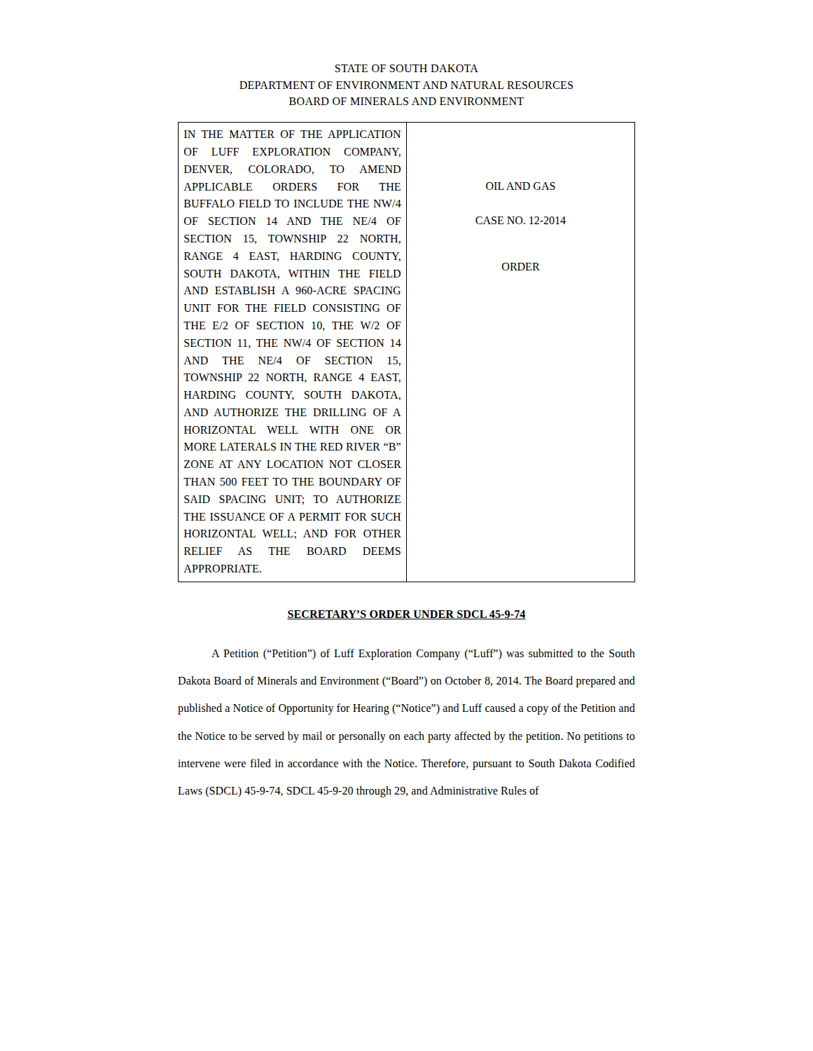STATE OF SOUTH DAKOTA
DEPARTMENT OF ENVIRONMENT AND NATURAL RESOURCES
BOARD OF MINERALS AND ENVIRONMENT
| IN THE MATTER OF THE APPLICATION OF LUFF EXPLORATION COMPANY, DENVER, COLORADO, TO AMEND APPLICABLE ORDERS FOR THE BUFFALO FIELD TO INCLUDE THE NW/4 OF SECTION 14 AND THE NE/4 OF SECTION 15, TOWNSHIP 22 NORTH, RANGE 4 EAST, HARDING COUNTY, SOUTH DAKOTA, WITHIN THE FIELD AND ESTABLISH A 960-ACRE SPACING UNIT FOR THE FIELD CONSISTING OF THE E/2 OF SECTION 10, THE W/2 OF SECTION 11, THE NW/4 OF SECTION 14 AND THE NE/4 OF SECTION 15, TOWNSHIP 22 NORTH, RANGE 4 EAST, HARDING COUNTY, SOUTH DAKOTA, AND AUTHORIZE THE DRILLING OF A HORIZONTAL WELL WITH ONE OR MORE LATERALS IN THE RED RIVER “B” ZONE AT ANY LOCATION NOT CLOSER THAN 500 FEET TO THE BOUNDARY OF SAID SPACING UNIT; TO AUTHORIZE THE ISSUANCE OF A PERMIT FOR SUCH HORIZONTAL WELL; AND FOR OTHER RELIEF AS THE BOARD DEEMS APPROPRIATE. | OIL AND GAS CASE NO. 12-2014 ORDER |
SECRETARY’S ORDER UNDER SDCL 45-9-74
A Petition (“Petition”) of Luff Exploration Company (“Luff”) was submitted to the South Dakota Board of Minerals and Environment (“Board”) on October 8, 2014. The Board prepared and published a Notice of Opportunity for Hearing (“Notice”) and Luff caused a copy of the Petition and the Notice to be served by mail or personally on each party affected by the petition. No petitions to intervene were filed in accordance with the Notice. Therefore, pursuant to South Dakota Codified Laws (SDCL) 45-9-74, SDCL 45-9-20 through 29, and Administrative Rules of